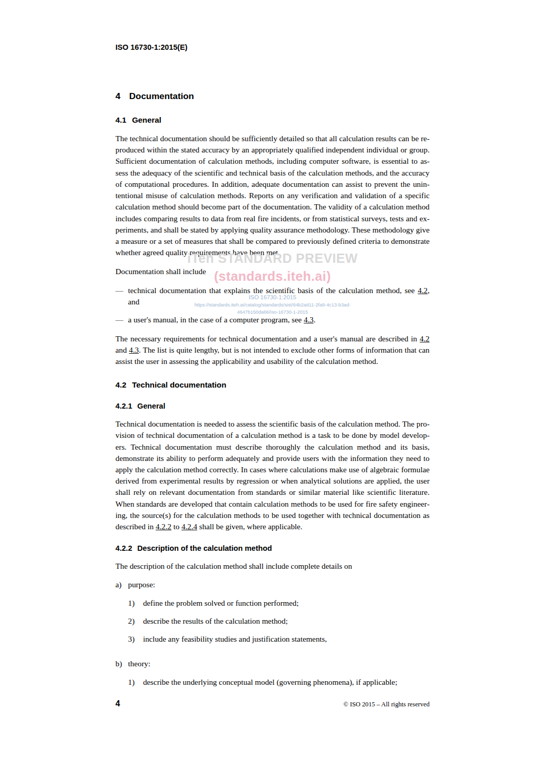ISO 16730-1:2015(E)
4 Documentation
4.1 General
The technical documentation should be sufficiently detailed so that all calculation results can be reproduced within the stated accuracy by an appropriately qualified independent individual or group. Sufficient documentation of calculation methods, including computer software, is essential to assess the adequacy of the scientific and technical basis of the calculation methods, and the accuracy of computational procedures. In addition, adequate documentation can assist to prevent the unintentional misuse of calculation methods. Reports on any verification and validation of a specific calculation method should become part of the documentation. The validity of a calculation method includes comparing results to data from real fire incidents, or from statistical surveys, tests and experiments, and shall be stated by applying quality assurance methodology. These methodology give a measure or a set of measures that shall be compared to previously defined criteria to demonstrate whether agreed quality requirements have been met.
Documentation shall include
— technical documentation that explains the scientific basis of the calculation method, see 4.2, and
— a user's manual, in the case of a computer program, see 4.3.
The necessary requirements for technical documentation and a user's manual are described in 4.2 and 4.3. The list is quite lengthy, but is not intended to exclude other forms of information that can assist the user in assessing the applicability and usability of the calculation method.
4.2 Technical documentation
4.2.1 General
Technical documentation is needed to assess the scientific basis of the calculation method. The provision of technical documentation of a calculation method is a task to be done by model developers. Technical documentation must describe thoroughly the calculation method and its basis, demonstrate its ability to perform adequately and provide users with the information they need to apply the calculation method correctly. In cases where calculations make use of algebraic formulae derived from experimental results by regression or when analytical solutions are applied, the user shall rely on relevant documentation from standards or similar material like scientific literature. When standards are developed that contain calculation methods to be used for fire safety engineering, the source(s) for the calculation methods to be used together with technical documentation as described in 4.2.2 to 4.2.4 shall be given, where applicable.
4.2.2 Description of the calculation method
The description of the calculation method shall include complete details on
a)
purpose:
1)
define the problem solved or function performed;
2)
describe the results of the calculation method;
3)
include any feasibility studies and justification statements,
b)
theory:
1)
describe the underlying conceptual model (governing phenomena), if applicable;
iTeh STANDARD PREVIEW
(standards.iteh.ai)
ISO 16730-1:2015
https://standards.iteh.ai/catalog/standards/sist/84b2a811-2fa9-4c13-b3ad-
4647b150da66/iso-16730-1-2015
4
© ISO 2015 – All rights reserved